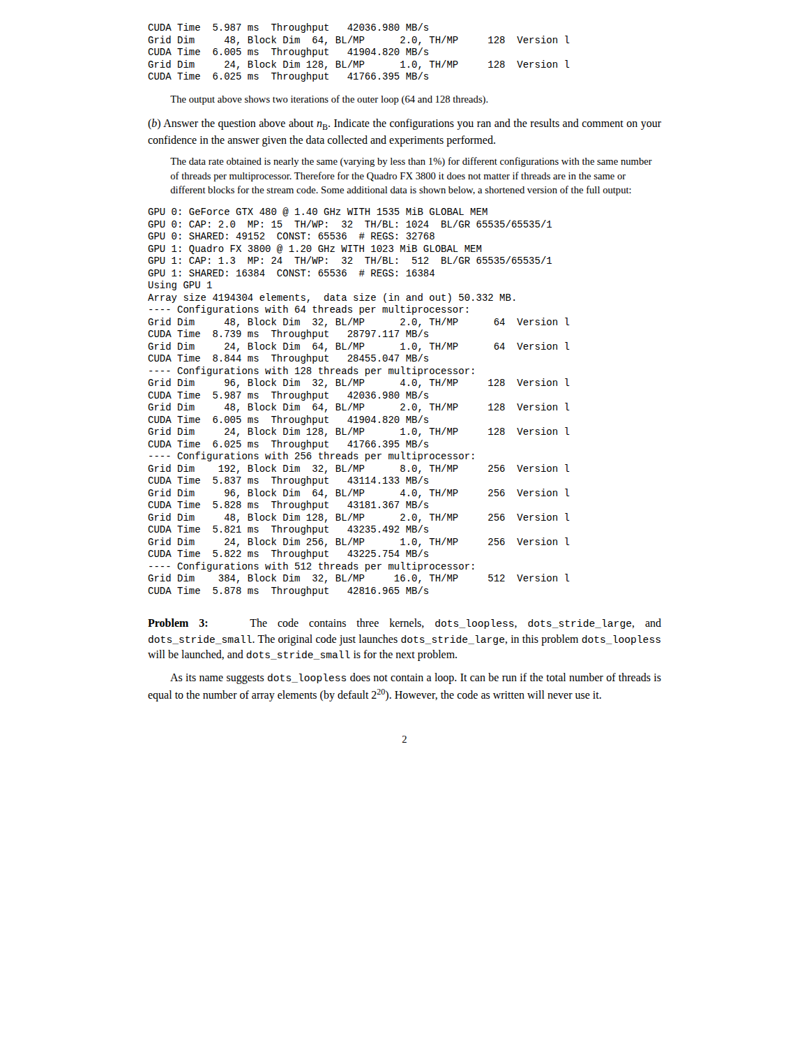CUDA Time  5.987 ms  Throughput   42036.980 MB/s
Grid Dim     48, Block Dim  64, BL/MP      2.0, TH/MP     128  Version l
CUDA Time  6.005 ms  Throughput   41904.820 MB/s
Grid Dim     24, Block Dim 128, BL/MP      1.0, TH/MP     128  Version l
CUDA Time  6.025 ms  Throughput   41766.395 MB/s
The output above shows two iterations of the outer loop (64 and 128 threads).
(b) Answer the question above about nB. Indicate the configurations you ran and the results and comment on your confidence in the answer given the data collected and experiments performed.
The data rate obtained is nearly the same (varying by less than 1%) for different configurations with the same number of threads per multiprocessor. Therefore for the Quadro FX 3800 it does not matter if threads are in the same or different blocks for the stream code. Some additional data is shown below, a shortened version of the full output:
GPU 0: GeForce GTX 480 @ 1.40 GHz WITH 1535 MiB GLOBAL MEM
GPU 0: CAP: 2.0  MP: 15  TH/WP:  32  TH/BL: 1024  BL/GR 65535/65535/1
GPU 0: SHARED: 49152  CONST: 65536  # REGS: 32768
GPU 1: Quadro FX 3800 @ 1.20 GHz WITH 1023 MiB GLOBAL MEM
GPU 1: CAP: 1.3  MP: 24  TH/WP:  32  TH/BL:  512  BL/GR 65535/65535/1
GPU 1: SHARED: 16384  CONST: 65536  # REGS: 16384
Using GPU 1
Array size 4194304 elements,  data size (in and out) 50.332 MB.
---- Configurations with 64 threads per multiprocessor:
Grid Dim     48, Block Dim  32, BL/MP      2.0, TH/MP      64  Version l
CUDA Time  8.739 ms  Throughput   28797.117 MB/s
Grid Dim     24, Block Dim  64, BL/MP      1.0, TH/MP      64  Version l
CUDA Time  8.844 ms  Throughput   28455.047 MB/s
---- Configurations with 128 threads per multiprocessor:
Grid Dim     96, Block Dim  32, BL/MP      4.0, TH/MP     128  Version l
CUDA Time  5.987 ms  Throughput   42036.980 MB/s
Grid Dim     48, Block Dim  64, BL/MP      2.0, TH/MP     128  Version l
CUDA Time  6.005 ms  Throughput   41904.820 MB/s
Grid Dim     24, Block Dim 128, BL/MP      1.0, TH/MP     128  Version l
CUDA Time  6.025 ms  Throughput   41766.395 MB/s
---- Configurations with 256 threads per multiprocessor:
Grid Dim    192, Block Dim  32, BL/MP      8.0, TH/MP     256  Version l
CUDA Time  5.837 ms  Throughput   43114.133 MB/s
Grid Dim     96, Block Dim  64, BL/MP      4.0, TH/MP     256  Version l
CUDA Time  5.828 ms  Throughput   43181.367 MB/s
Grid Dim     48, Block Dim 128, BL/MP      2.0, TH/MP     256  Version l
CUDA Time  5.821 ms  Throughput   43235.492 MB/s
Grid Dim     24, Block Dim 256, BL/MP      1.0, TH/MP     256  Version l
CUDA Time  5.822 ms  Throughput   43225.754 MB/s
---- Configurations with 512 threads per multiprocessor:
Grid Dim    384, Block Dim  32, BL/MP     16.0, TH/MP     512  Version l
CUDA Time  5.878 ms  Throughput   42816.965 MB/s
Problem 3: The code contains three kernels, dots_loopless, dots_stride_large, and dots_stride_small. The original code just launches dots_stride_large, in this problem dots_loopless will be launched, and dots_stride_small is for the next problem.
As its name suggests dots_loopless does not contain a loop. It can be run if the total number of threads is equal to the number of array elements (by default 220). However, the code as written will never use it.
2